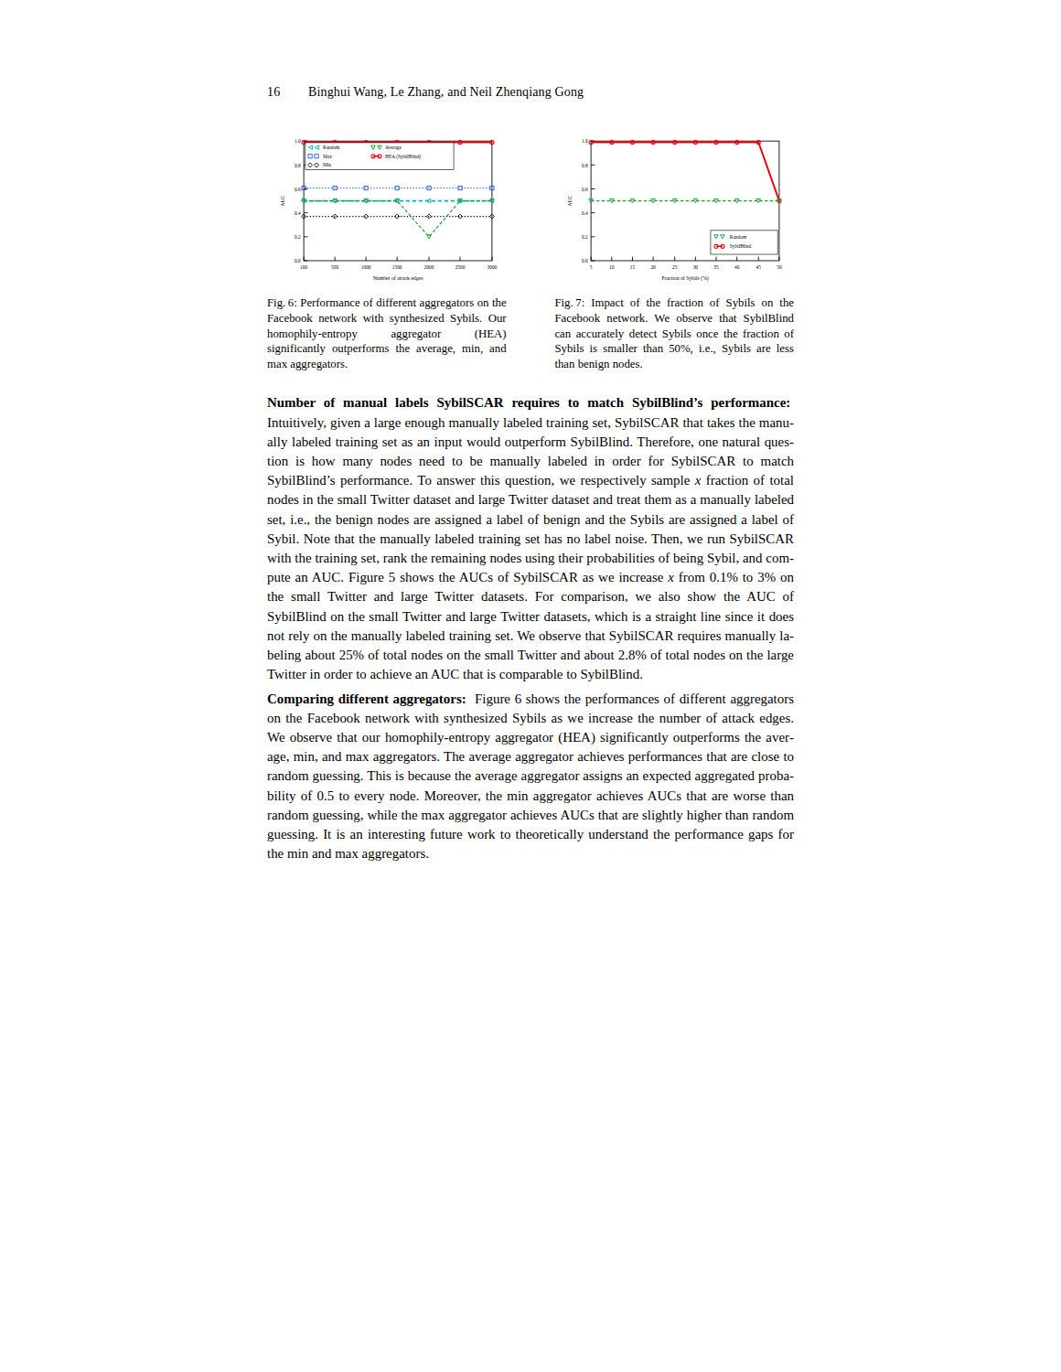16 Binghui Wang, Le Zhang, and Neil Zhenqiang Gong
0.0 0.2 0.4 0.6 0.8 1.0 100 500 1000 1500 2000 2500 3000 Number of attack edges AUC Random Average Max HEA (SybilBlind) Min
Fig. 6: Performance of different aggregators on the Facebook network with synthesized Sybils. Our homophily-entropy aggregator (HEA) significantly outperforms the average, min, and max aggregators.
0.0 0.2 0.4 0.6 0.8 1.0 5 10 15 20 25 30 35 40 45 50 Fraction of Sybils (%) AUC Random SybilBlind
Fig. 7: Impact of the fraction of Sybils on the Facebook network. We observe that SybilBlind can accurately detect Sybils once the fraction of Sybils is smaller than 50%, i.e., Sybils are less than benign nodes.
Number of manual labels SybilSCAR requires to match SybilBlind’s performance: Intuitively, given a large enough manually labeled training set, SybilSCAR that takes the manually labeled training set as an input would outperform SybilBlind. Therefore, one natural question is how many nodes need to be manually labeled in order for SybilSCAR to match SybilBlind’s performance. To answer this question, we respectively sample x fraction of total nodes in the small Twitter dataset and large Twitter dataset and treat them as a manually labeled set, i.e., the benign nodes are assigned a label of benign and the Sybils are assigned a label of Sybil. Note that the manually labeled training set has no label noise. Then, we run SybilSCAR with the training set, rank the remaining nodes using their probabilities of being Sybil, and compute an AUC. Figure 5 shows the AUCs of SybilSCAR as we increase x from 0.1% to 3% on the small Twitter and large Twitter datasets. For comparison, we also show the AUC of SybilBlind on the small Twitter and large Twitter datasets, which is a straight line since it does not rely on the manually labeled training set. We observe that SybilSCAR requires manually labeling about 25% of total nodes on the small Twitter and about 2.8% of total nodes on the large Twitter in order to achieve an AUC that is comparable to SybilBlind.
Comparing different aggregators: Figure 6 shows the performances of different aggregators on the Facebook network with synthesized Sybils as we increase the number of attack edges. We observe that our homophily-entropy aggregator (HEA) significantly outperforms the average, min, and max aggregators. The average aggregator achieves performances that are close to random guessing. This is because the average aggregator assigns an expected aggregated probability of 0.5 to every node. Moreover, the min aggregator achieves AUCs that are worse than random guessing, while the max aggregator achieves AUCs that are slightly higher than random guessing. It is an interesting future work to theoretically understand the performance gaps for the min and max aggregators.